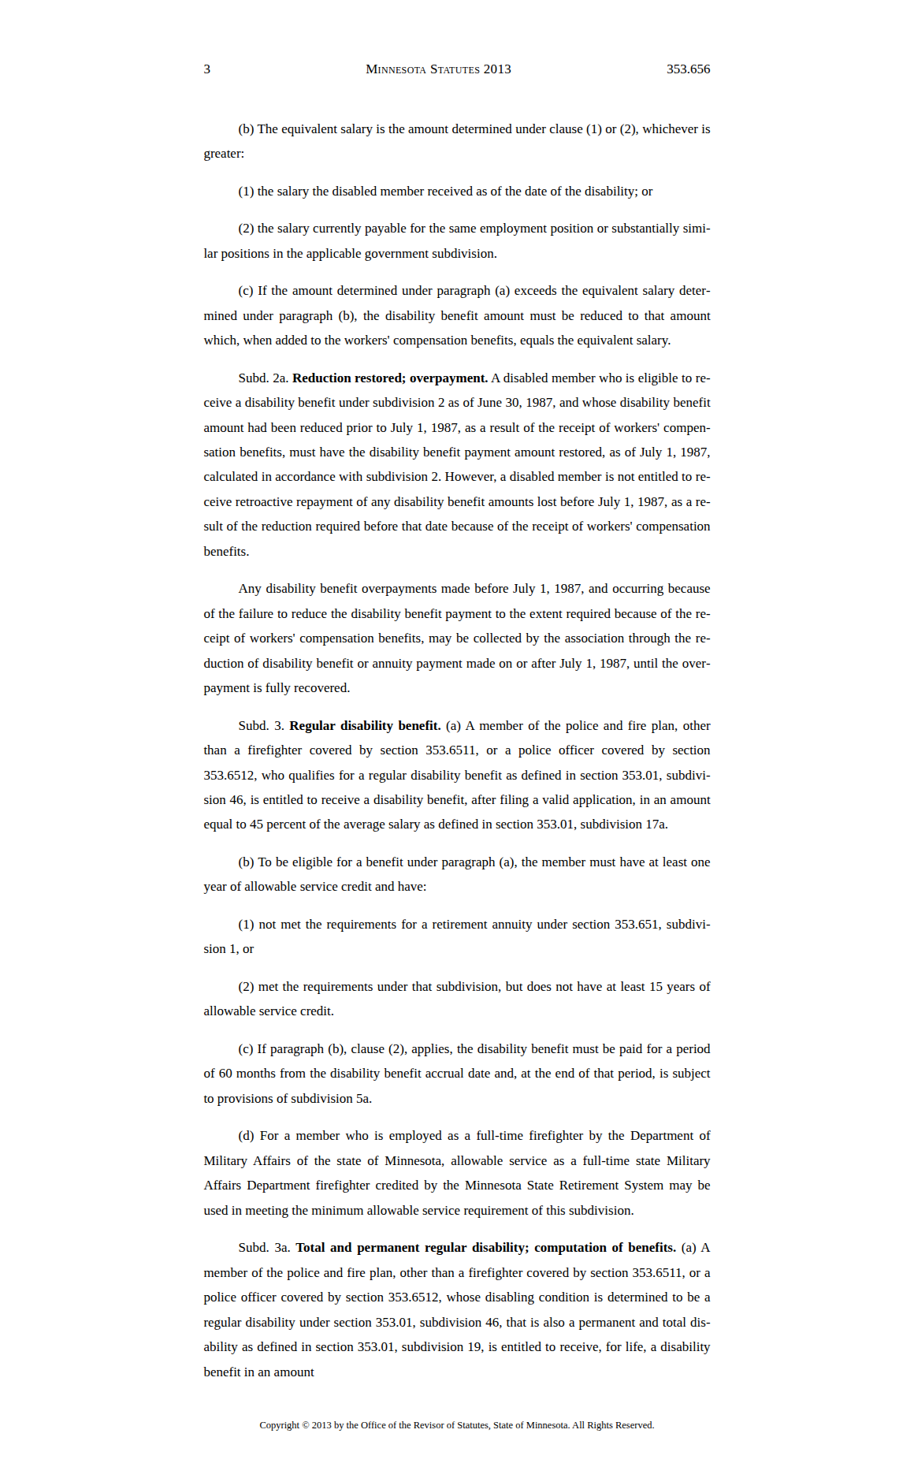3
Minnesota Statutes 2013
353.656
(b) The equivalent salary is the amount determined under clause (1) or (2), whichever is greater:
(1) the salary the disabled member received as of the date of the disability; or
(2) the salary currently payable for the same employment position or substantially similar positions in the applicable government subdivision.
(c) If the amount determined under paragraph (a) exceeds the equivalent salary determined under paragraph (b), the disability benefit amount must be reduced to that amount which, when added to the workers' compensation benefits, equals the equivalent salary.
Subd. 2a. Reduction restored; overpayment. A disabled member who is eligible to receive a disability benefit under subdivision 2 as of June 30, 1987, and whose disability benefit amount had been reduced prior to July 1, 1987, as a result of the receipt of workers' compensation benefits, must have the disability benefit payment amount restored, as of July 1, 1987, calculated in accordance with subdivision 2. However, a disabled member is not entitled to receive retroactive repayment of any disability benefit amounts lost before July 1, 1987, as a result of the reduction required before that date because of the receipt of workers' compensation benefits.
Any disability benefit overpayments made before July 1, 1987, and occurring because of the failure to reduce the disability benefit payment to the extent required because of the receipt of workers' compensation benefits, may be collected by the association through the reduction of disability benefit or annuity payment made on or after July 1, 1987, until the overpayment is fully recovered.
Subd. 3. Regular disability benefit. (a) A member of the police and fire plan, other than a firefighter covered by section 353.6511, or a police officer covered by section 353.6512, who qualifies for a regular disability benefit as defined in section 353.01, subdivision 46, is entitled to receive a disability benefit, after filing a valid application, in an amount equal to 45 percent of the average salary as defined in section 353.01, subdivision 17a.
(b) To be eligible for a benefit under paragraph (a), the member must have at least one year of allowable service credit and have:
(1) not met the requirements for a retirement annuity under section 353.651, subdivision 1, or
(2) met the requirements under that subdivision, but does not have at least 15 years of allowable service credit.
(c) If paragraph (b), clause (2), applies, the disability benefit must be paid for a period of 60 months from the disability benefit accrual date and, at the end of that period, is subject to provisions of subdivision 5a.
(d) For a member who is employed as a full-time firefighter by the Department of Military Affairs of the state of Minnesota, allowable service as a full-time state Military Affairs Department firefighter credited by the Minnesota State Retirement System may be used in meeting the minimum allowable service requirement of this subdivision.
Subd. 3a. Total and permanent regular disability; computation of benefits. (a) A member of the police and fire plan, other than a firefighter covered by section 353.6511, or a police officer covered by section 353.6512, whose disabling condition is determined to be a regular disability under section 353.01, subdivision 46, that is also a permanent and total disability as defined in section 353.01, subdivision 19, is entitled to receive, for life, a disability benefit in an amount
Copyright © 2013 by the Office of the Revisor of Statutes, State of Minnesota. All Rights Reserved.